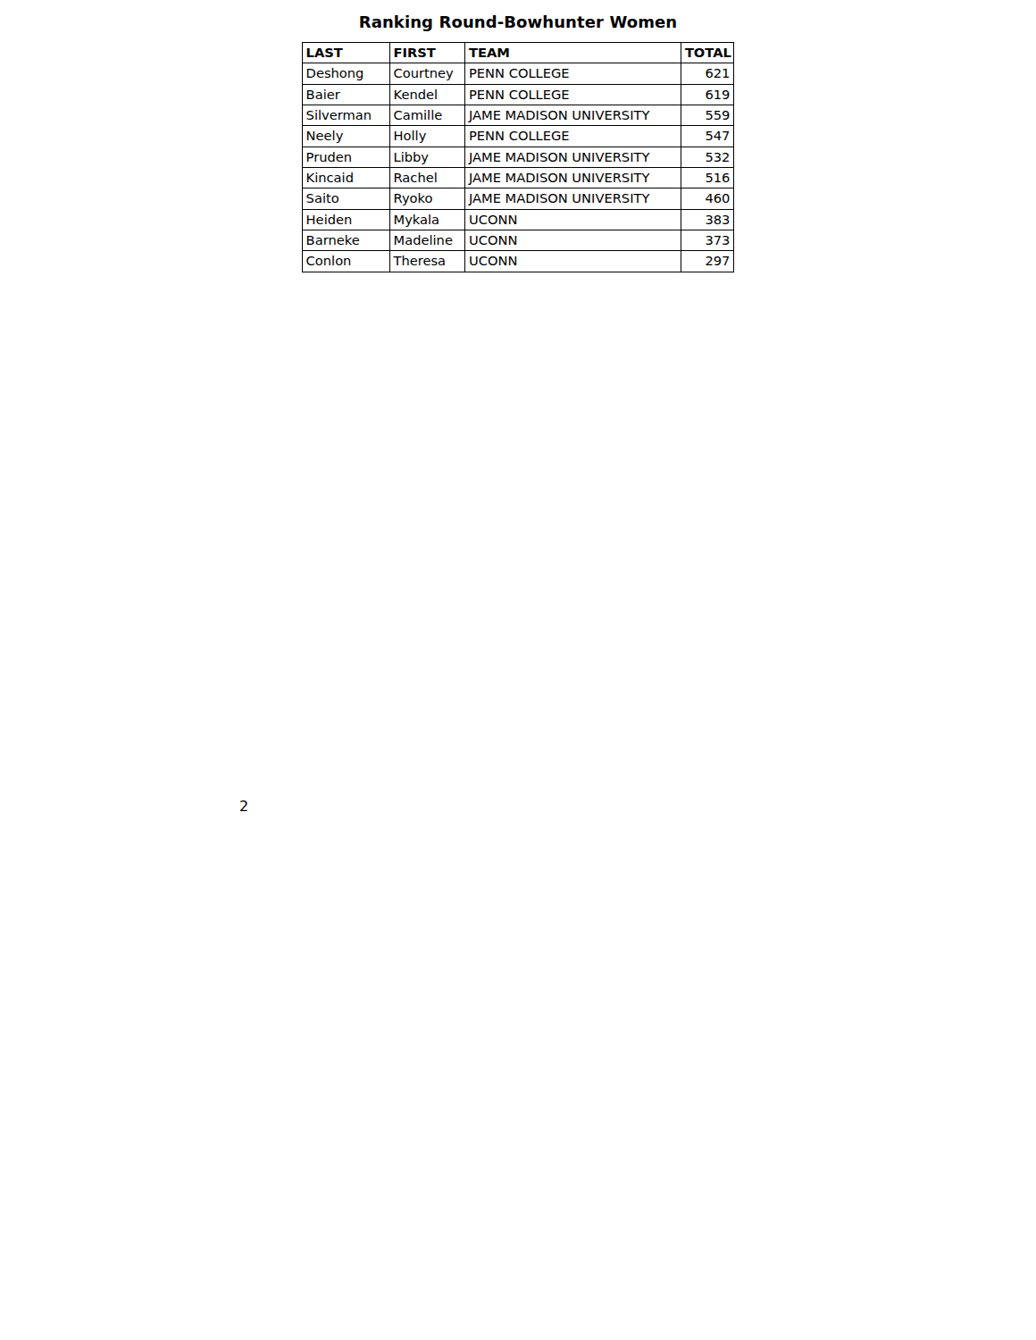Ranking Round-Bowhunter Women
| LAST | FIRST | TEAM | TOTAL |
| --- | --- | --- | --- |
| Deshong | Courtney | PENN COLLEGE | 621 |
| Baier | Kendel | PENN COLLEGE | 619 |
| Silverman | Camille | JAME MADISON UNIVERSITY | 559 |
| Neely | Holly | PENN COLLEGE | 547 |
| Pruden | Libby | JAME MADISON UNIVERSITY | 532 |
| Kincaid | Rachel | JAME MADISON UNIVERSITY | 516 |
| Saito | Ryoko | JAME MADISON UNIVERSITY | 460 |
| Heiden | Mykala | UCONN | 383 |
| Barneke | Madeline | UCONN | 373 |
| Conlon | Theresa | UCONN | 297 |
2